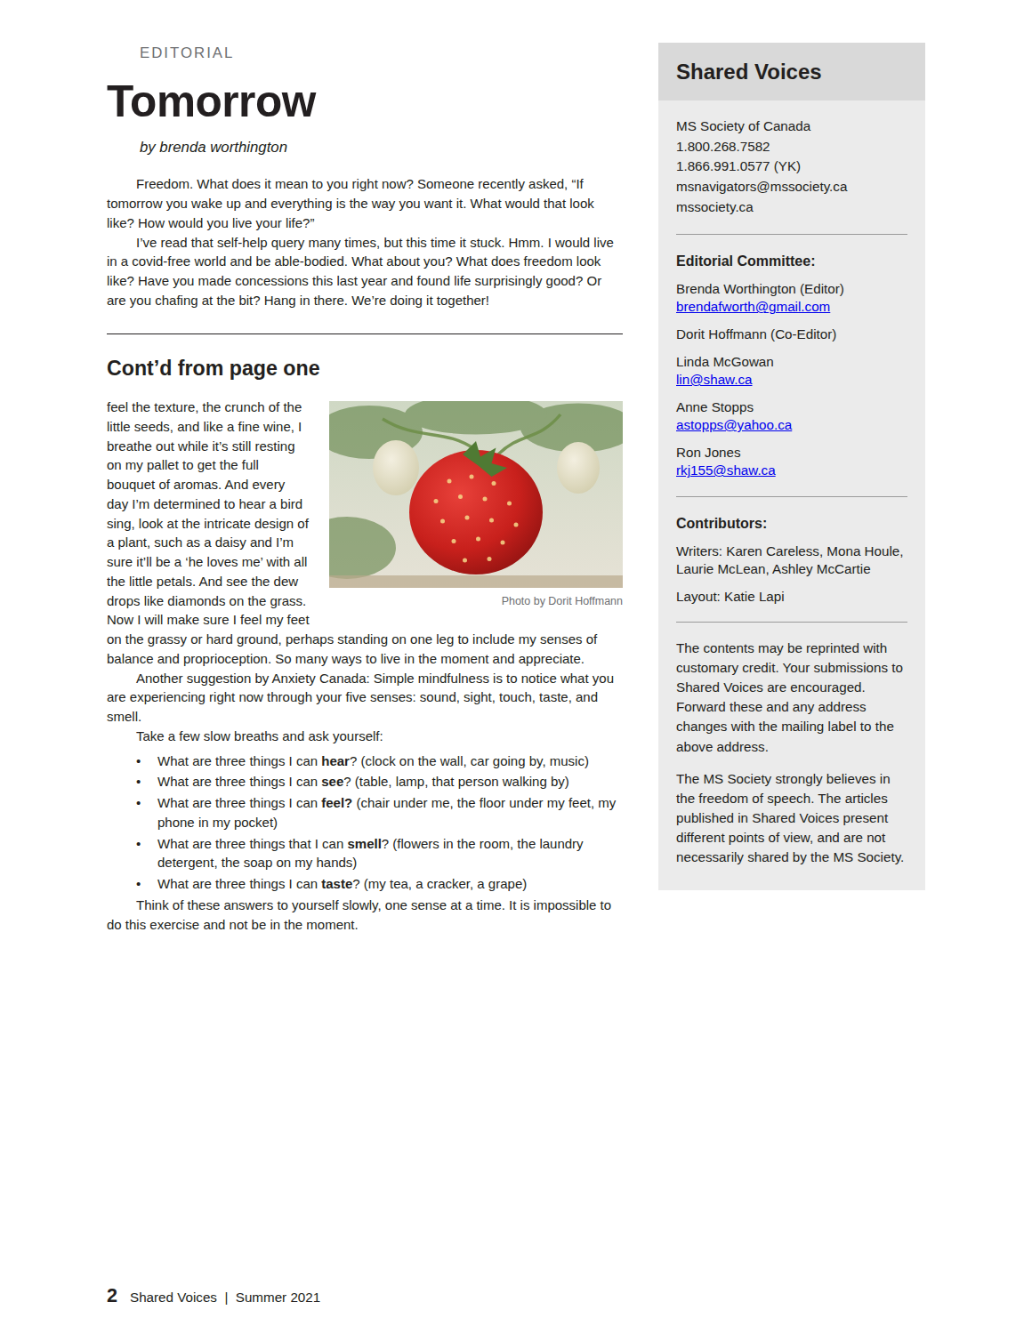EDITORIAL
Tomorrow
by brenda worthington
Freedom. What does it mean to you right now? Someone recently asked, “If tomorrow you wake up and everything is the way you want it. What would that look like? How would you live your life?”
I’ve read that self-help query many times, but this time it stuck. Hmm. I would live in a covid-free world and be able-bodied. What about you? What does freedom look like? Have you made concessions this last year and found life surprisingly good? Or are you chafing at the bit? Hang in there. We’re doing it together!
Cont’d from page one
Photo by Dorit Hoffmann
feel the texture, the crunch of the little seeds, and like a fine wine, I breathe out while it’s still resting on my pallet to get the full bouquet of aromas. And every day I’m determined to hear a bird sing, look at the intricate design of a plant, such as a daisy and I’m sure it’ll be a ‘he loves me’ with all the little petals. And see the dew drops like diamonds on the grass. Now I will make sure I feel my feet on the grassy or hard ground, perhaps standing on one leg to include my senses of balance and proprioception. So many ways to live in the moment and appreciate.
Another suggestion by Anxiety Canada: Simple mindfulness is to notice what you are experiencing right now through your five senses: sound, sight, touch, taste, and smell.
Take a few slow breaths and ask yourself:
What are three things I can hear? (clock on the wall, car going by, music)
What are three things I can see? (table, lamp, that person walking by)
What are three things I can feel? (chair under me, the floor under my feet, my phone in my pocket)
What are three things that I can smell? (flowers in the room, the laundry detergent, the soap on my hands)
What are three things I can taste? (my tea, a cracker, a grape)
Think of these answers to yourself slowly, one sense at a time. It is impossible to do this exercise and not be in the moment.
Shared Voices
MS Society of Canada
1.800.268.7582
1.866.991.0577 (YK)
msnavigators@mssociety.ca
mssociety.ca
Editorial Committee:
Brenda Worthington (Editor)
brendafworth@gmail.com
Dorit Hoffmann (Co-Editor)
Linda McGowan
lin@shaw.ca
Anne Stopps
astopps@yahoo.ca
Ron Jones
rkj155@shaw.ca
Contributors:
Writers: Karen Careless, Mona Houle, Laurie McLean, Ashley McCartie
Layout: Katie Lapi
The contents may be reprinted with customary credit. Your submissions to Shared Voices are encouraged. Forward these and any address changes with the mailing label to the above address.
The MS Society strongly believes in the freedom of speech. The articles published in Shared Voices present different points of view, and are not necessarily shared by the MS Society.
2 Shared Voices | Summer 2021